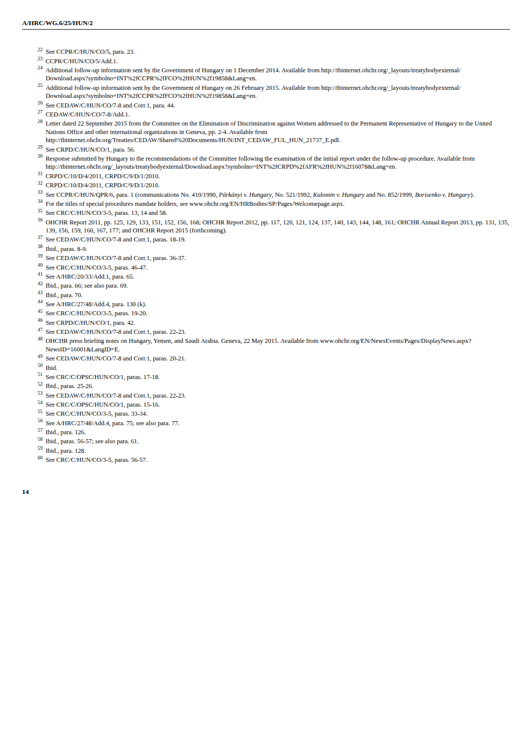A/HRC/WG.6/25/HUN/2
See CCPR/C/HUN/CO/5, para. 23.
CCPR/C/HUN/CO/5/Add.1.
Additional follow-up information sent by the Government of Hungary on 1 December 2014. Available from http://tbinternet.ohchr.org/_layouts/treatybodyexternal/
Download.aspx?symbolno=INT%2fCCPR%2fFCO%2fHUN%2f19858&Lang=en.
Additional follow-up information sent by the Government of Hungary on 26 February 2015. Available from http://tbinternet.ohchr.org/_layouts/treatybodyexternal/
Download.aspx?symbolno=INT%2fCCPR%2fFCO%2fHUN%2f19858&Lang=en.
See CEDAW/C/HUN/CO/7-8 and Corr.1, para. 44.
CEDAW/C/HUN/CO/7-8/Add.1.
Letter dated 22 September 2015 from the Committee on the Elimination of Discrimination against Women addressed to the Permanent Representative of Hungary to the United Nations Office and other international organizations in Geneva, pp. 2-4. Available from http://tbinternet.ohchr.org/Treaties/CEDAW/Shared%20Documents/HUN/INT_CEDAW_FUL_HUN_21737_E.pdf.
See CRPD/C/HUN/CO/1, para. 56.
Response submitted by Hungary to the recommendations of the Committee following the examination of the initial report under the follow-up procedure. Available from http://tbinternet.ohchr.org/_layouts/treatybodyexternal/Download.aspx?symbolno=INT%2fCRPD%2fAFR%2fHUN%2f16078&Lang=en.
CRPD/C/10/D/4/2011, CRPD/C/9/D/1/2010.
CRPD/C/10/D/4/2011, CRPD/C/9/D/1/2010.
See CCPR/C/HUN/QPR/6, para. 1 (communications No. 410/1990, Párkányi v. Hungary, No. 521/1992, Kulomin v. Hungary and No. 852/1999, Borisenko v. Hungary).
For the titles of special procedures mandate holders, see www.ohchr.org/EN/HRBodies/SP/Pages/Welcomepage.aspx.
See CRC/C/HUN/CO/3-5, paras. 13, 14 and 58.
OHCHR Report 2011, pp. 125, 129, 133, 151, 152, 156, 168; OHCHR Report 2012, pp. 117, 120, 121, 124, 137, 140, 143, 144, 148, 161; OHCHR Annual Report 2013, pp. 131, 135, 139, 156, 159, 160, 167, 177; and OHCHR Report 2015 (forthcoming).
See CEDAW/C/HUN/CO/7-8 and Corr.1, paras. 18-19.
Ibid., paras. 8-9.
See CEDAW/C/HUN/CO/7-8 and Corr.1, paras. 36-37.
See CRC/C/HUN/CO/3-5, paras. 46-47.
See A/HRC/20/33/Add.1, para. 65.
Ibid., para. 66; see also para. 69.
Ibid., para. 70.
See A/HRC/27/48/Add.4, para. 130 (k).
See CRC/C/HUN/CO/3-5, paras. 19-20.
See CRPD/C/HUN/CO/1, para. 42.
See CEDAW/C/HUN/CO/7-8 and Corr.1, paras. 22-23.
OHCHR press briefing notes on Hungary, Yemen, and Saudi Arabia. Geneva, 22 May 2015. Available from www.ohchr.org/EN/NewsEvents/Pages/DisplayNews.aspx?NewsID=16001&LangID=E.
See CEDAW/C/HUN/CO/7-8 and Corr.1, paras. 20-21.
Ibid.
See CRC/C/OPSC/HUN/CO/1, paras. 17-18.
Ibid., paras. 25-26.
See CEDAW/C/HUN/CO/7-8 and Corr.1, paras. 22-23.
See CRC/C/OPSC/HUN/CO/1, paras. 15-16.
See CRC/C/HUN/CO/3-5, paras. 33-34.
See A/HRC/27/48/Add.4, para. 75; see also para. 77.
Ibid., para. 126.
Ibid., paras. 56-57; see also para. 61.
Ibid., para. 128.
See CRC/C/HUN/CO/3-5, paras. 56-57.
14